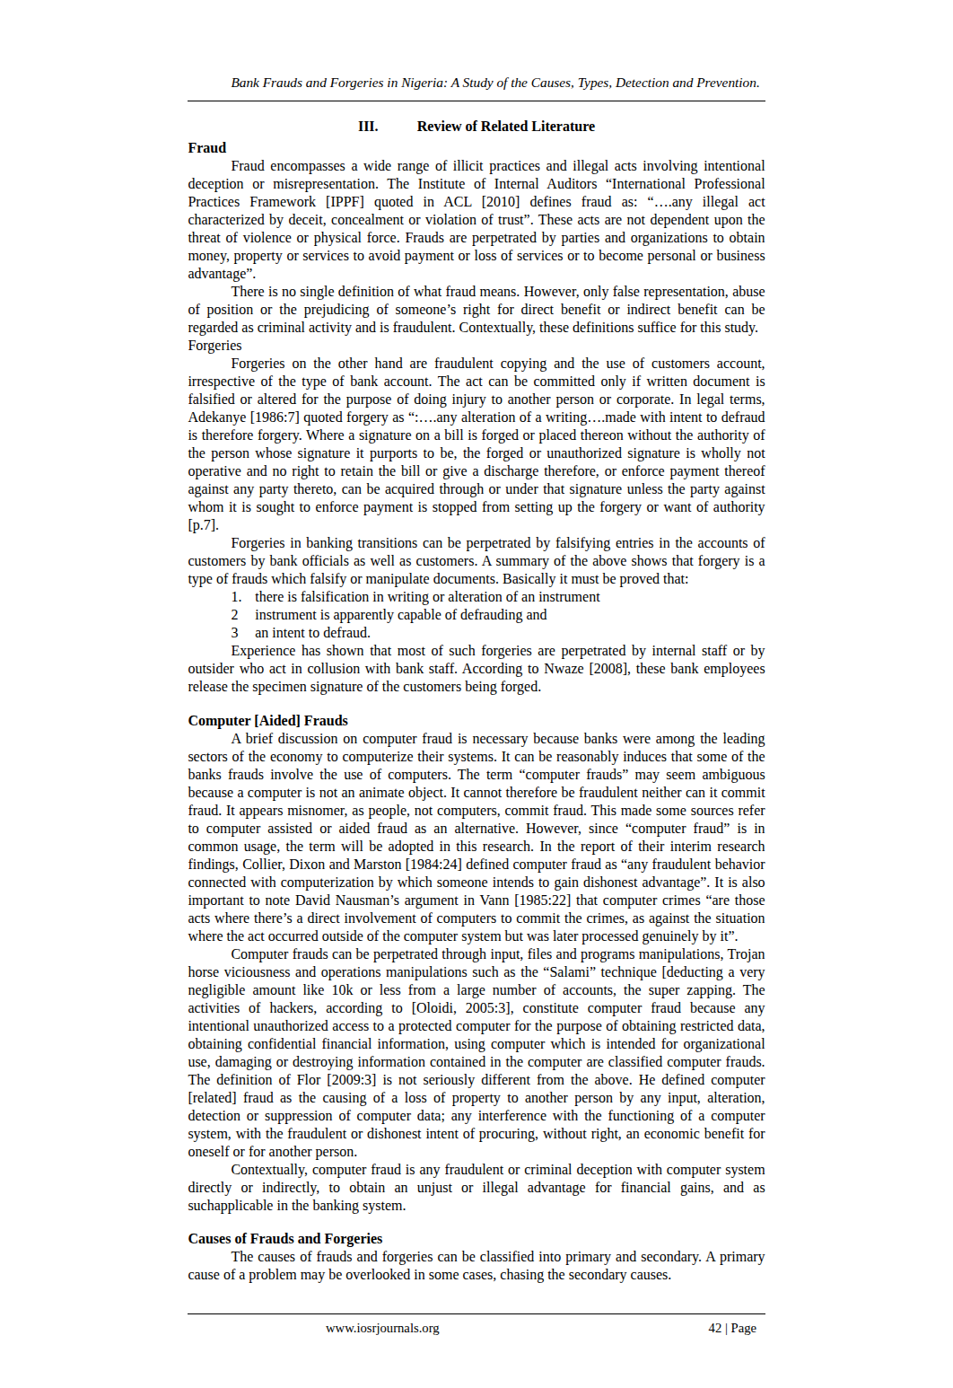Bank Frauds and Forgeries in Nigeria: A Study of the Causes, Types, Detection and Prevention.
III. Review of Related Literature
Fraud
Fraud encompasses a wide range of illicit practices and illegal acts involving intentional deception or misrepresentation. The Institute of Internal Auditors “International Professional Practices Framework [IPPF] quoted in ACL [2010] defines fraud as: “….any illegal act characterized by deceit, concealment or violation of trust”. These acts are not dependent upon the threat of violence or physical force. Frauds are perpetrated by parties and organizations to obtain money, property or services to avoid payment or loss of services or to become personal or business advantage”.
There is no single definition of what fraud means. However, only false representation, abuse of position or the prejudicing of someone’s right for direct benefit or indirect benefit can be regarded as criminal activity and is fraudulent. Contextually, these definitions suffice for this study.
Forgeries
Forgeries on the other hand are fraudulent copying and the use of customers account, irrespective of the type of bank account. The act can be committed only if written document is falsified or altered for the purpose of doing injury to another person or corporate. In legal terms, Adekanye [1986:7] quoted forgery as “:….any alteration of a writing….made with intent to defraud is therefore forgery. Where a signature on a bill is forged or placed thereon without the authority of the person whose signature it purports to be, the forged or unauthorized signature is wholly not operative and no right to retain the bill or give a discharge therefore, or enforce payment thereof against any party thereto, can be acquired through or under that signature unless the party against whom it is sought to enforce payment is stopped from setting up the forgery or want of authority [p.7].
Forgeries in banking transitions can be perpetrated by falsifying entries in the accounts of customers by bank officials as well as customers. A summary of the above shows that forgery is a type of frauds which falsify or manipulate documents. Basically it must be proved that:
1. there is falsification in writing or alteration of an instrument
2 instrument is apparently capable of defrauding and
3 an intent to defraud.
Experience has shown that most of such forgeries are perpetrated by internal staff or by outsider who act in collusion with bank staff. According to Nwaze [2008], these bank employees release the specimen signature of the customers being forged.
Computer [Aided] Frauds
A brief discussion on computer fraud is necessary because banks were among the leading sectors of the economy to computerize their systems. It can be reasonably induces that some of the banks frauds involve the use of computers. The term “computer frauds” may seem ambiguous because a computer is not an animate object. It cannot therefore be fraudulent neither can it commit fraud. It appears misnomer, as people, not computers, commit fraud. This made some sources refer to computer assisted or aided fraud as an alternative. However, since “computer fraud” is in common usage, the term will be adopted in this research. In the report of their interim research findings, Collier, Dixon and Marston [1984:24] defined computer fraud as “any fraudulent behavior connected with computerization by which someone intends to gain dishonest advantage”. It is also important to note David Nausman’s argument in Vann [1985:22] that computer crimes “are those acts where there’s a direct involvement of computers to commit the crimes, as against the situation where the act occurred outside of the computer system but was later processed genuinely by it”.
Computer frauds can be perpetrated through input, files and programs manipulations, Trojan horse viciousness and operations manipulations such as the “Salami” technique [deducting a very negligible amount like 10k or less from a large number of accounts, the super zapping. The activities of hackers, according to [Oloidi, 2005:3], constitute computer fraud because any intentional unauthorized access to a protected computer for the purpose of obtaining restricted data, obtaining confidential financial information, using computer which is intended for organizational use, damaging or destroying information contained in the computer are classified computer frauds. The definition of Flor [2009:3] is not seriously different from the above. He defined computer [related] fraud as the causing of a loss of property to another person by any input, alteration, detection or suppression of computer data; any interference with the functioning of a computer system, with the fraudulent or dishonest intent of procuring, without right, an economic benefit for oneself or for another person.
Contextually, computer fraud is any fraudulent or criminal deception with computer system directly or indirectly, to obtain an unjust or illegal advantage for financial gains, and as suchapplicable in the banking system.
Causes of Frauds and Forgeries
The causes of frauds and forgeries can be classified into primary and secondary. A primary cause of a problem may be overlooked in some cases, chasing the secondary causes.
www.iosrjournals.org 42 | Page